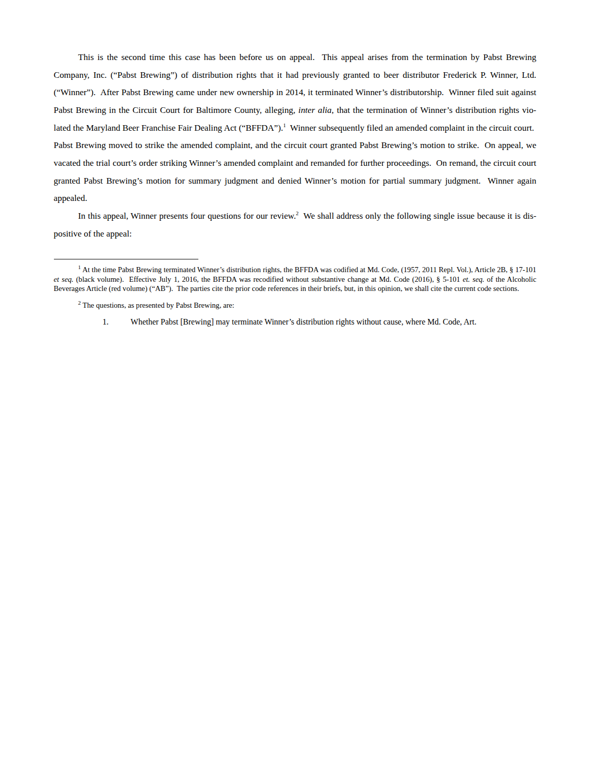This is the second time this case has been before us on appeal. This appeal arises from the termination by Pabst Brewing Company, Inc. (“Pabst Brewing”) of distribution rights that it had previously granted to beer distributor Frederick P. Winner, Ltd. (“Winner”). After Pabst Brewing came under new ownership in 2014, it terminated Winner’s distributorship. Winner filed suit against Pabst Brewing in the Circuit Court for Baltimore County, alleging, inter alia, that the termination of Winner’s distribution rights violated the Maryland Beer Franchise Fair Dealing Act (“BFFDA”).1 Winner subsequently filed an amended complaint in the circuit court. Pabst Brewing moved to strike the amended complaint, and the circuit court granted Pabst Brewing’s motion to strike. On appeal, we vacated the trial court’s order striking Winner’s amended complaint and remanded for further proceedings. On remand, the circuit court granted Pabst Brewing’s motion for summary judgment and denied Winner’s motion for partial summary judgment. Winner again appealed.
In this appeal, Winner presents four questions for our review.2 We shall address only the following single issue because it is dispositive of the appeal:
1 At the time Pabst Brewing terminated Winner’s distribution rights, the BFFDA was codified at Md. Code, (1957, 2011 Repl. Vol.), Article 2B, § 17-101 et seq. (black volume). Effective July 1, 2016, the BFFDA was recodified without substantive change at Md. Code (2016), § 5-101 et. seq. of the Alcoholic Beverages Article (red volume) (“AB”). The parties cite the prior code references in their briefs, but, in this opinion, we shall cite the current code sections.
2 The questions, as presented by Pabst Brewing, are:
1.
Whether Pabst [Brewing] may terminate Winner’s distribution rights without cause, where Md. Code, Art.